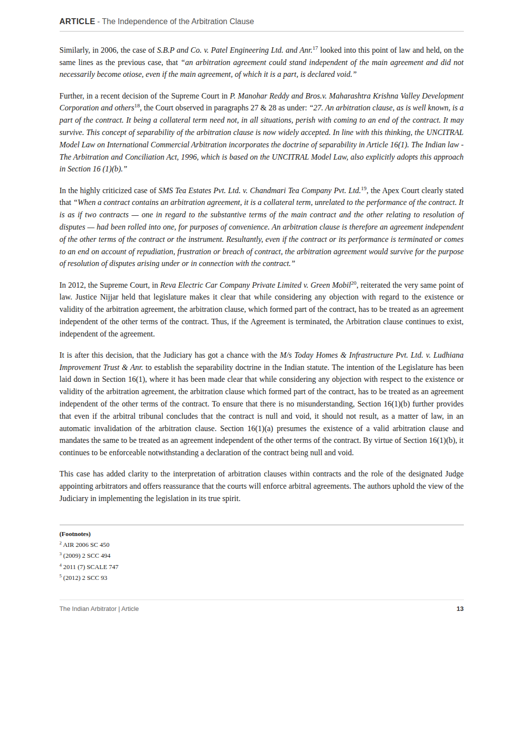ARTICLE - The Independence of the Arbitration Clause
Similarly, in 2006, the case of S.B.P and Co. v. Patel Engineering Ltd. and Anr.17 looked into this point of law and held, on the same lines as the previous case, that “an arbitration agreement could stand independent of the main agreement and did not necessarily become otiose, even if the main agreement, of which it is a part, is declared void.”
Further, in a recent decision of the Supreme Court in P. Manohar Reddy and Bros.v. Maharashtra Krishna Valley Development Corporation and others18, the Court observed in paragraphs 27 & 28 as under: “27. An arbitration clause, as is well known, is a part of the contract. It being a collateral term need not, in all situations, perish with coming to an end of the contract. It may survive. This concept of separability of the arbitration clause is now widely accepted. In line with this thinking, the UNCITRAL Model Law on International Commercial Arbitration incorporates the doctrine of separability in Article 16(1). The Indian law - The Arbitration and Conciliation Act, 1996, which is based on the UNCITRAL Model Law, also explicitly adopts this approach in Section 16 (1)(b).”
In the highly criticized case of SMS Tea Estates Pvt. Ltd. v. Chandmari Tea Company Pvt. Ltd.19, the Apex Court clearly stated that “When a contract contains an arbitration agreement, it is a collateral term, unrelated to the performance of the contract. It is as if two contracts — one in regard to the substantive terms of the main contract and the other relating to resolution of disputes — had been rolled into one, for purposes of convenience. An arbitration clause is therefore an agreement independent of the other terms of the contract or the instrument. Resultantly, even if the contract or its performance is terminated or comes to an end on account of repudiation, frustration or breach of contract, the arbitration agreement would survive for the purpose of resolution of disputes arising under or in connection with the contract.”
In 2012, the Supreme Court, in Reva Electric Car Company Private Limited v. Green Mobil20, reiterated the very same point of law. Justice Nijjar held that legislature makes it clear that while considering any objection with regard to the existence or validity of the arbitration agreement, the arbitration clause, which formed part of the contract, has to be treated as an agreement independent of the other terms of the contract. Thus, if the Agreement is terminated, the Arbitration clause continues to exist, independent of the agreement.
It is after this decision, that the Judiciary has got a chance with the M/s Today Homes & Infrastructure Pvt. Ltd. v. Ludhiana Improvement Trust & Anr. to establish the separability doctrine in the Indian statute. The intention of the Legislature has been laid down in Section 16(1), where it has been made clear that while considering any objection with respect to the existence or validity of the arbitration agreement, the arbitration clause which formed part of the contract, has to be treated as an agreement independent of the other terms of the contract. To ensure that there is no misunderstanding, Section 16(1)(b) further provides that even if the arbitral tribunal concludes that the contract is null and void, it should not result, as a matter of law, in an automatic invalidation of the arbitration clause. Section 16(1)(a) presumes the existence of a valid arbitration clause and mandates the same to be treated as an agreement independent of the other terms of the contract. By virtue of Section 16(1)(b), it continues to be enforceable notwithstanding a declaration of the contract being null and void.
This case has added clarity to the interpretation of arbitration clauses within contracts and the role of the designated Judge appointing arbitrators and offers reassurance that the courts will enforce arbitral agreements. The authors uphold the view of the Judiciary in implementing the legislation in its true spirit.
(Footnotes)
2 AIR 2006 SC 450
3 (2009) 2 SCC 494
4 2011 (7) SCALE 747
5 (2012) 2 SCC 93
The Indian Arbitrator | Article 13